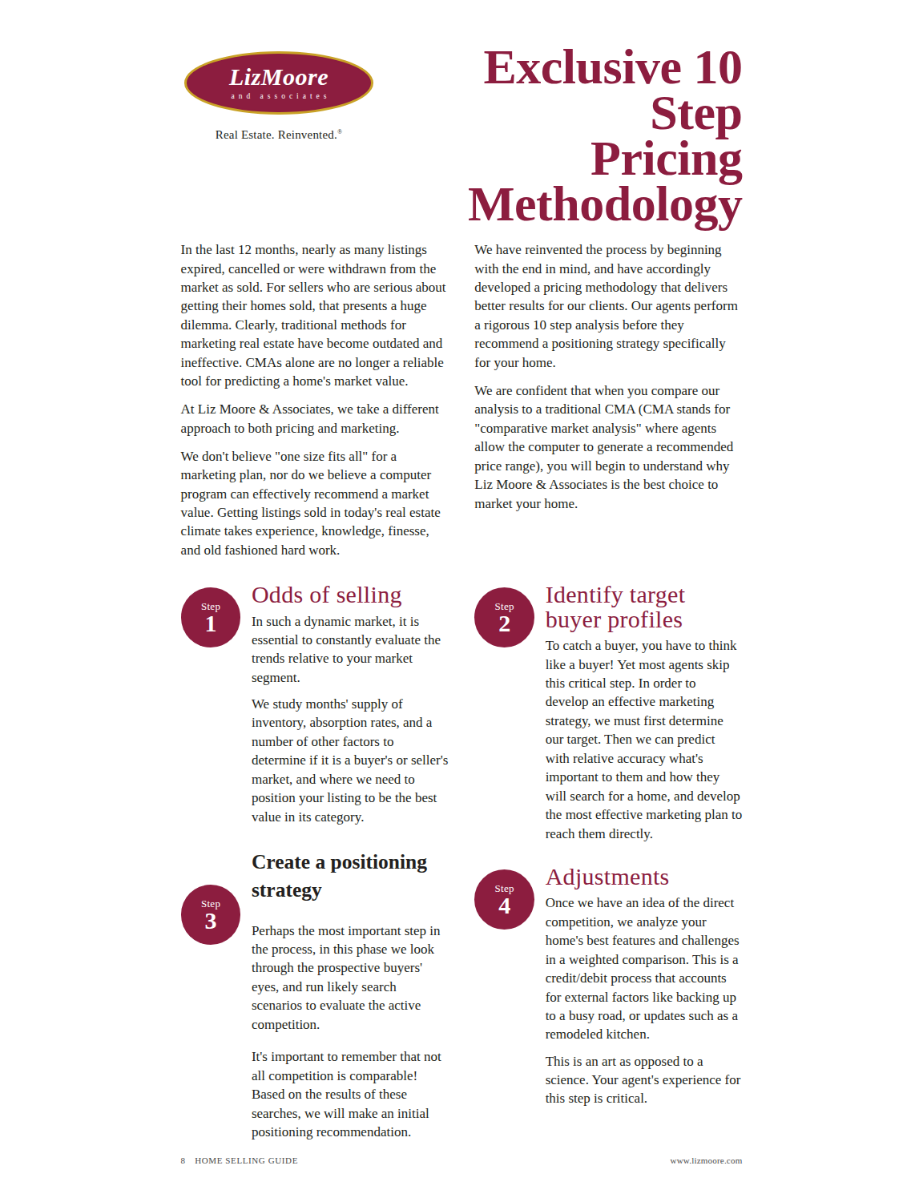Liz Moore
and associates
Real Estate. Reinvented.®
Exclusive 10 Step
Pricing Methodology
In the last 12 months, nearly as many listings expired, cancelled or were withdrawn from the market as sold. For sellers who are serious about getting their homes sold, that presents a huge dilemma. Clearly, traditional methods for marketing real estate have become outdated and ineffective. CMAs alone are no longer a reliable tool for predicting a home's market value.
At Liz Moore & Associates, we take a different approach to both pricing and marketing.
We don't believe "one size fits all" for a marketing plan, nor do we believe a computer program can effectively recommend a market value. Getting listings sold in today's real estate climate takes experience, knowledge, finesse, and old fashioned hard work.
We have reinvented the process by beginning with the end in mind, and have accordingly developed a pricing methodology that delivers better results for our clients. Our agents perform a rigorous 10 step analysis before they recommend a positioning strategy specifically for your home.
We are confident that when you compare our analysis to a traditional CMA (CMA stands for "comparative market analysis" where agents allow the computer to generate a recommended price range), you will begin to understand why Liz Moore & Associates is the best choice to market your home.
Step 1
Odds of selling
In such a dynamic market, it is essential to constantly evaluate the trends relative to your market segment.
We study months' supply of inventory, absorption rates, and a number of other factors to determine if it is a buyer's or seller's market, and where we need to position your listing to be the best value in its category.
Step 3
Create a positioning strategy
Perhaps the most important step in the process, in this phase we look through the prospective buyers' eyes, and run likely search scenarios to evaluate the active competition.
It's important to remember that not all competition is comparable! Based on the results of these searches, we will make an initial positioning recommendation.
Step 2
Identify target buyer profiles
To catch a buyer, you have to think like a buyer! Yet most agents skip this critical step. In order to develop an effective marketing strategy, we must first determine our target. Then we can predict with relative accuracy what's important to them and how they will search for a home, and develop the most effective marketing plan to reach them directly.
Step 4
Adjustments
Once we have an idea of the direct competition, we analyze your home's best features and challenges in a weighted comparison. This is a credit/debit process that accounts for external factors like backing up to a busy road, or updates such as a remodeled kitchen.
This is an art as opposed to a science. Your agent's experience for this step is critical.
8 HOME SELLING GUIDE
www.lizmoore.com